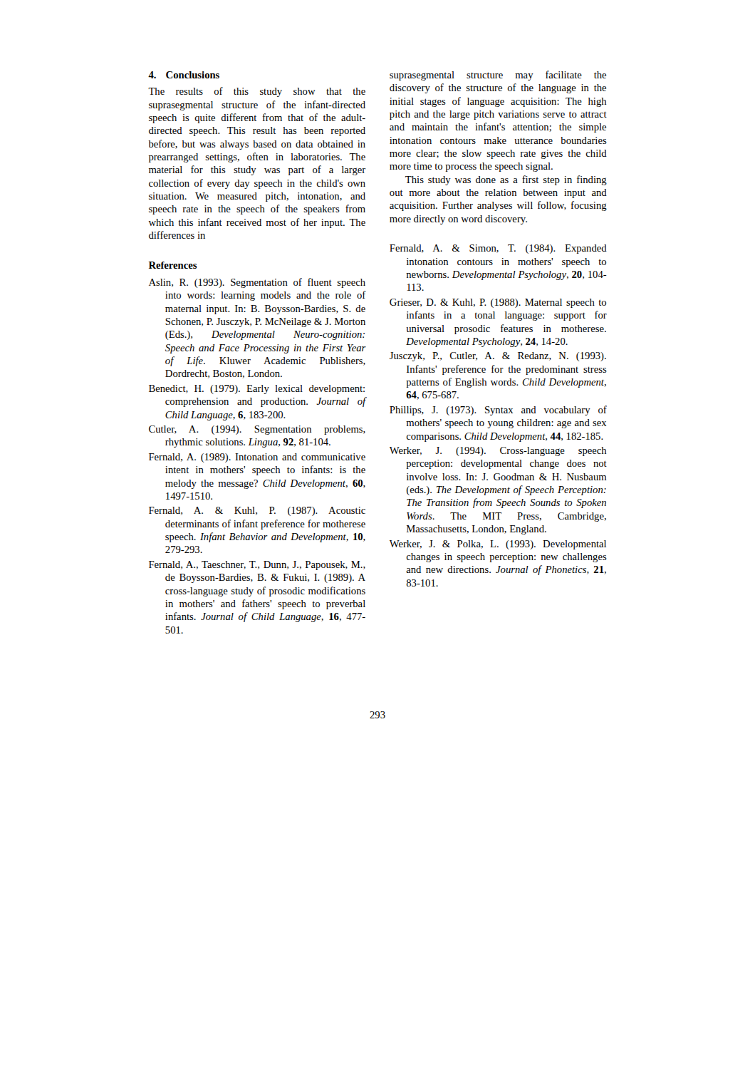4. Conclusions
The results of this study show that the suprasegmental structure of the infant-directed speech is quite different from that of the adult-directed speech. This result has been reported before, but was always based on data obtained in prearranged settings, often in laboratories. The material for this study was part of a larger collection of every day speech in the child's own situation. We measured pitch, intonation, and speech rate in the speech of the speakers from which this infant received most of her input. The differences in
References
Aslin, R. (1993). Segmentation of fluent speech into words: learning models and the role of maternal input. In: B. Boysson-Bardies, S. de Schonen, P. Jusczyk, P. McNeilage & J. Morton (Eds.), Developmental Neuro-cognition: Speech and Face Processing in the First Year of Life. Kluwer Academic Publishers, Dordrecht, Boston, London.
Benedict, H. (1979). Early lexical development: comprehension and production. Journal of Child Language, 6, 183-200.
Cutler, A. (1994). Segmentation problems, rhythmic solutions. Lingua, 92, 81-104.
Fernald, A. (1989). Intonation and communicative intent in mothers' speech to infants: is the melody the message? Child Development, 60, 1497-1510.
Fernald, A. & Kuhl, P. (1987). Acoustic determinants of infant preference for motherese speech. Infant Behavior and Development, 10, 279-293.
Fernald, A., Taeschner, T., Dunn, J., Papousek, M., de Boysson-Bardies, B. & Fukui, I. (1989). A cross-language study of prosodic modifications in mothers' and fathers' speech to preverbal infants. Journal of Child Language, 16, 477-501.
suprasegmental structure may facilitate the discovery of the structure of the language in the initial stages of language acquisition: The high pitch and the large pitch variations serve to attract and maintain the infant's attention; the simple intonation contours make utterance boundaries more clear; the slow speech rate gives the child more time to process the speech signal.
This study was done as a first step in finding out more about the relation between input and acquisition. Further analyses will follow, focusing more directly on word discovery.
Fernald, A. & Simon, T. (1984). Expanded intonation contours in mothers' speech to newborns. Developmental Psychology, 20, 104-113.
Grieser, D. & Kuhl, P. (1988). Maternal speech to infants in a tonal language: support for universal prosodic features in motherese. Developmental Psychology, 24, 14-20.
Jusczyk, P., Cutler, A. & Redanz, N. (1993). Infants' preference for the predominant stress patterns of English words. Child Development, 64, 675-687.
Phillips, J. (1973). Syntax and vocabulary of mothers' speech to young children: age and sex comparisons. Child Development, 44, 182-185.
Werker, J. (1994). Cross-language speech perception: developmental change does not involve loss. In: J. Goodman & H. Nusbaum (eds.). The Development of Speech Perception: The Transition from Speech Sounds to Spoken Words. The MIT Press, Cambridge, Massachusetts, London, England.
Werker, J. & Polka, L. (1993). Developmental changes in speech perception: new challenges and new directions. Journal of Phonetics, 21, 83-101.
293